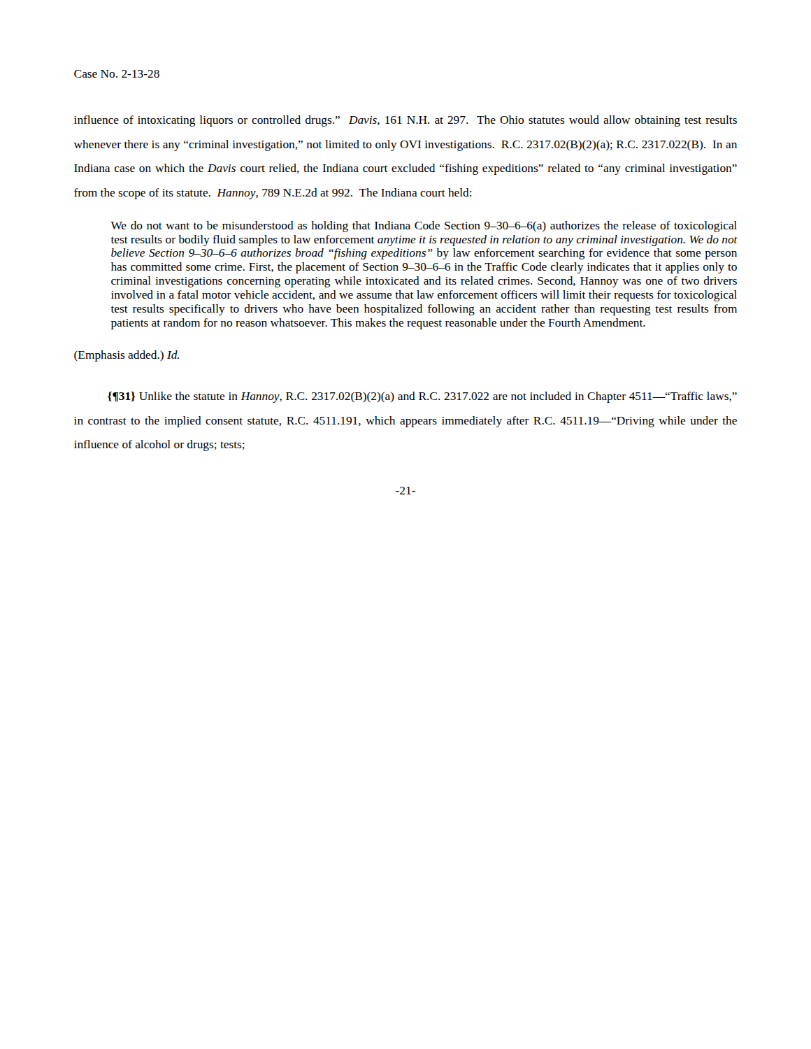Case No. 2-13-28
influence of intoxicating liquors or controlled drugs.” Davis, 161 N.H. at 297. The Ohio statutes would allow obtaining test results whenever there is any “criminal investigation,” not limited to only OVI investigations. R.C. 2317.02(B)(2)(a); R.C. 2317.022(B). In an Indiana case on which the Davis court relied, the Indiana court excluded “fishing expeditions” related to “any criminal investigation” from the scope of its statute. Hannoy, 789 N.E.2d at 992. The Indiana court held:
We do not want to be misunderstood as holding that Indiana Code Section 9–30–6–6(a) authorizes the release of toxicological test results or bodily fluid samples to law enforcement anytime it is requested in relation to any criminal investigation. We do not believe Section 9–30–6–6 authorizes broad “fishing expeditions” by law enforcement searching for evidence that some person has committed some crime. First, the placement of Section 9–30–6–6 in the Traffic Code clearly indicates that it applies only to criminal investigations concerning operating while intoxicated and its related crimes. Second, Hannoy was one of two drivers involved in a fatal motor vehicle accident, and we assume that law enforcement officers will limit their requests for toxicological test results specifically to drivers who have been hospitalized following an accident rather than requesting test results from patients at random for no reason whatsoever. This makes the request reasonable under the Fourth Amendment.
(Emphasis added.) Id.
{¶31} Unlike the statute in Hannoy, R.C. 2317.02(B)(2)(a) and R.C. 2317.022 are not included in Chapter 4511—“Traffic laws,” in contrast to the implied consent statute, R.C. 4511.191, which appears immediately after R.C. 4511.19—“Driving while under the influence of alcohol or drugs; tests;
-21-